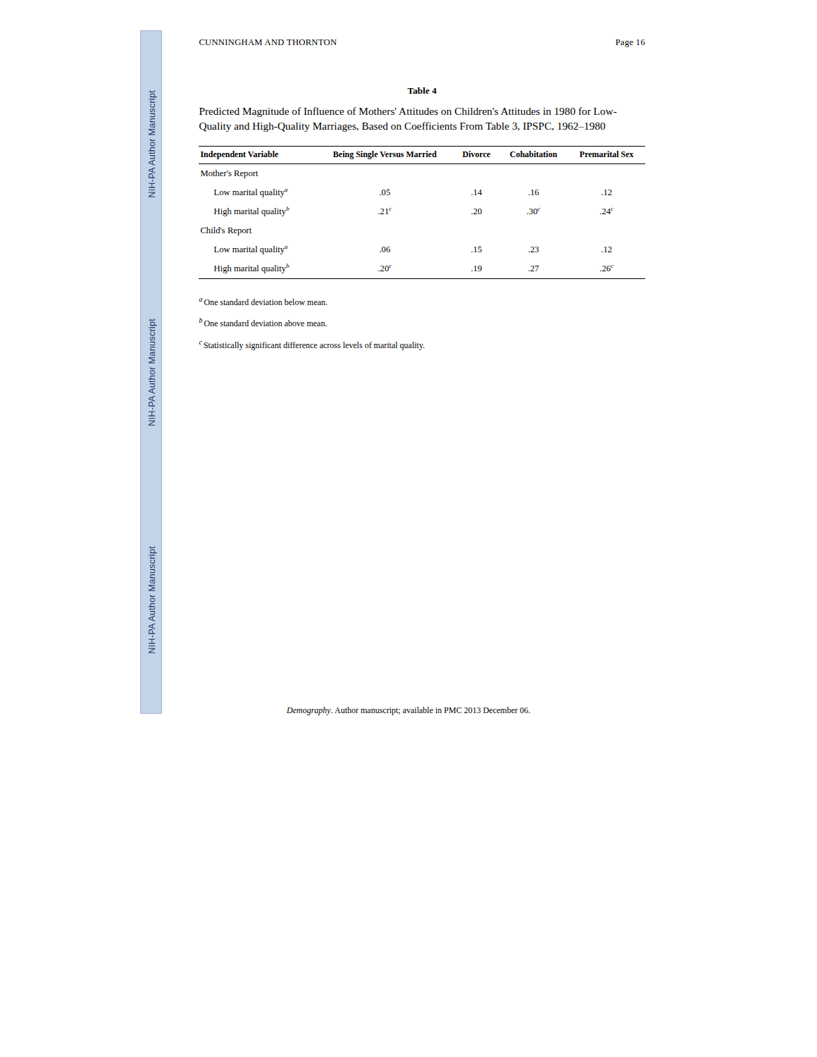NIH-PA Author Manuscript NIH-PA Author Manuscript NIH-PA Author Manuscript
Cunningham and Thornton
Page 16
Table 4
Predicted Magnitude of Influence of Mothers' Attitudes on Children's Attitudes in 1980 for Low-Quality and High-Quality Marriages, Based on Coefficients From Table 3, IPSPC, 1962–1980
| Independent Variable | Being Single Versus Married | Divorce | Cohabitation | Premarital Sex |
| --- | --- | --- | --- | --- |
| Mother's Report | | | | |
| Low marital quality a | .05 | .14 | .16 | .12 |
| High marital quality b | .21 c | .20 | .30 c | .24 c |
| Child's Report | | | | |
| Low marital quality a | .06 | .15 | .23 | .12 |
| High marital quality b | .20 c | .19 | .27 | .26 c |
a One standard deviation below mean.
b One standard deviation above mean.
c Statistically significant difference across levels of marital quality.
Demography. Author manuscript; available in PMC 2013 December 06.